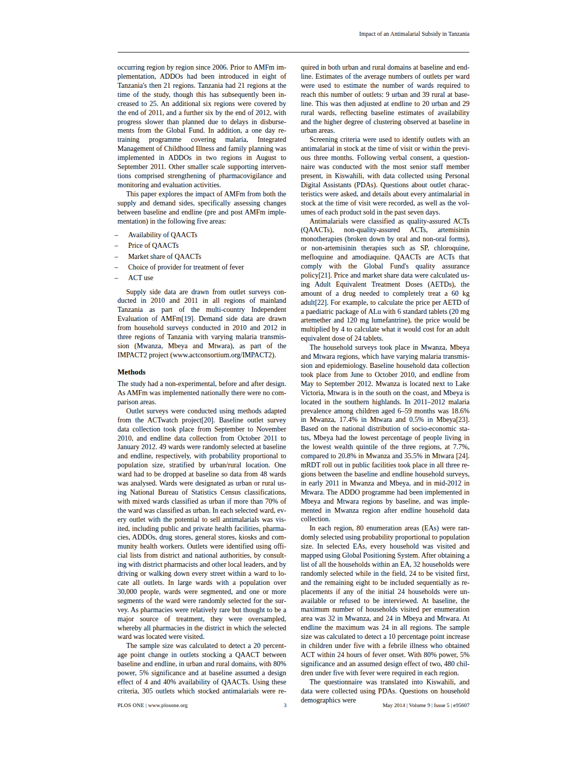Impact of an Antimalarial Subsidy in Tanzania
occurring region by region since 2006. Prior to AMFm implementation, ADDOs had been introduced in eight of Tanzania's then 21 regions. Tanzania had 21 regions at the time of the study, though this has subsequently been increased to 25. An additional six regions were covered by the end of 2011, and a further six by the end of 2012, with progress slower than planned due to delays in disbursements from the Global Fund. In addition, a one day re-training programme covering malaria, Integrated Management of Childhood Illness and family planning was implemented in ADDOs in two regions in August to September 2011. Other smaller scale supporting interventions comprised strengthening of pharmacovigilance and monitoring and evaluation activities.
This paper explores the impact of AMFm from both the supply and demand sides, specifically assessing changes between baseline and endline (pre and post AMFm implementation) in the following five areas:
Availability of QAACTs
Price of QAACTs
Market share of QAACTs
Choice of provider for treatment of fever
ACT use
Supply side data are drawn from outlet surveys conducted in 2010 and 2011 in all regions of mainland Tanzania as part of the multi-country Independent Evaluation of AMFm[19]. Demand side data are drawn from household surveys conducted in 2010 and 2012 in three regions of Tanzania with varying malaria transmission (Mwanza, Mbeya and Mtwara), as part of the IMPACT2 project (www.actconsortium.org/IMPACT2).
Methods
The study had a non-experimental, before and after design. As AMFm was implemented nationally there were no comparison areas.
Outlet surveys were conducted using methods adapted from the ACTwatch project[20]. Baseline outlet survey data collection took place from September to November 2010, and endline data collection from October 2011 to January 2012. 49 wards were randomly selected at baseline and endline, respectively, with probability proportional to population size, stratified by urban/rural location. One ward had to be dropped at baseline so data from 48 wards was analysed. Wards were designated as urban or rural using National Bureau of Statistics Census classifications, with mixed wards classified as urban if more than 70% of the ward was classified as urban. In each selected ward, every outlet with the potential to sell antimalarials was visited, including public and private health facilities, pharmacies, ADDOs, drug stores, general stores, kiosks and community health workers. Outlets were identified using official lists from district and national authorities, by consulting with district pharmacists and other local leaders, and by driving or walking down every street within a ward to locate all outlets. In large wards with a population over 30,000 people, wards were segmented, and one or more segments of the ward were randomly selected for the survey. As pharmacies were relatively rare but thought to be a major source of treatment, they were oversampled, whereby all pharmacies in the district in which the selected ward was located were visited.
The sample size was calculated to detect a 20 percentage point change in outlets stocking a QAACT between baseline and endline, in urban and rural domains, with 80% power, 5% significance and at baseline assumed a design effect of 4 and 40% availability of QAACTs. Using these criteria, 305 outlets which stocked antimalarials were required in both urban and rural domains at baseline and endline. Estimates of the average numbers of outlets per ward were used to estimate the number of wards required to reach this number of outlets: 9 urban and 39 rural at baseline. This was then adjusted at endline to 20 urban and 29 rural wards, reflecting baseline estimates of availability and the higher degree of clustering observed at baseline in urban areas.
Screening criteria were used to identify outlets with an antimalarial in stock at the time of visit or within the previous three months. Following verbal consent, a questionnaire was conducted with the most senior staff member present, in Kiswahili, with data collected using Personal Digital Assistants (PDAs). Questions about outlet characteristics were asked, and details about every antimalarial in stock at the time of visit were recorded, as well as the volumes of each product sold in the past seven days.
Antimalarials were classified as quality-assured ACTs (QAACTs), non-quality-assured ACTs, artemisinin monotherapies (broken down by oral and non-oral forms), or non-artemisinin therapies such as SP, chloroquine, mefloquine and amodiaquine. QAACTs are ACTs that comply with the Global Fund's quality assurance policy[21]. Price and market share data were calculated using Adult Equivalent Treatment Doses (AETDs), the amount of a drug needed to completely treat a 60 kg adult[22]. For example, to calculate the price per AETD of a paediatric package of ALu with 6 standard tablets (20 mg artemether and 120 mg lumefantrine), the price would be multiplied by 4 to calculate what it would cost for an adult equivalent dose of 24 tablets.
The household surveys took place in Mwanza, Mbeya and Mtwara regions, which have varying malaria transmission and epidemiology. Baseline household data collection took place from June to October 2010, and endline from May to September 2012. Mwanza is located next to Lake Victoria, Mtwara is in the south on the coast, and Mbeya is located in the southern highlands. In 2011–2012 malaria prevalence among children aged 6–59 months was 18.6% in Mwanza, 17.4% in Mtwara and 0.5% in Mbeya[23]. Based on the national distribution of socio-economic status, Mbeya had the lowest percentage of people living in the lowest wealth quintile of the three regions, at 7.7%, compared to 20.8% in Mwanza and 35.5% in Mtwara [24]. mRDT roll out in public facilities took place in all three regions between the baseline and endline household surveys, in early 2011 in Mwanza and Mbeya, and in mid-2012 in Mtwara. The ADDO programme had been implemented in Mbeya and Mtwara regions by baseline, and was implemented in Mwanza region after endline household data collection.
In each region, 80 enumeration areas (EAs) were randomly selected using probability proportional to population size. In selected EAs, every household was visited and mapped using Global Positioning System. After obtaining a list of all the households within an EA, 32 households were randomly selected while in the field, 24 to be visited first, and the remaining eight to be included sequentially as replacements if any of the initial 24 households were unavailable or refused to be interviewed. At baseline, the maximum number of households visited per enumeration area was 32 in Mwanza, and 24 in Mbeya and Mtwara. At endline the maximum was 24 in all regions. The sample size was calculated to detect a 10 percentage point increase in children under five with a febrile illness who obtained ACT within 24 hours of fever onset. With 80% power, 5% significance and an assumed design effect of two, 480 children under five with fever were required in each region.
The questionnaire was translated into Kiswahili, and data were collected using PDAs. Questions on household demographics were
PLOS ONE | www.plosone.org
3
May 2014 | Volume 9 | Issue 5 | e95607